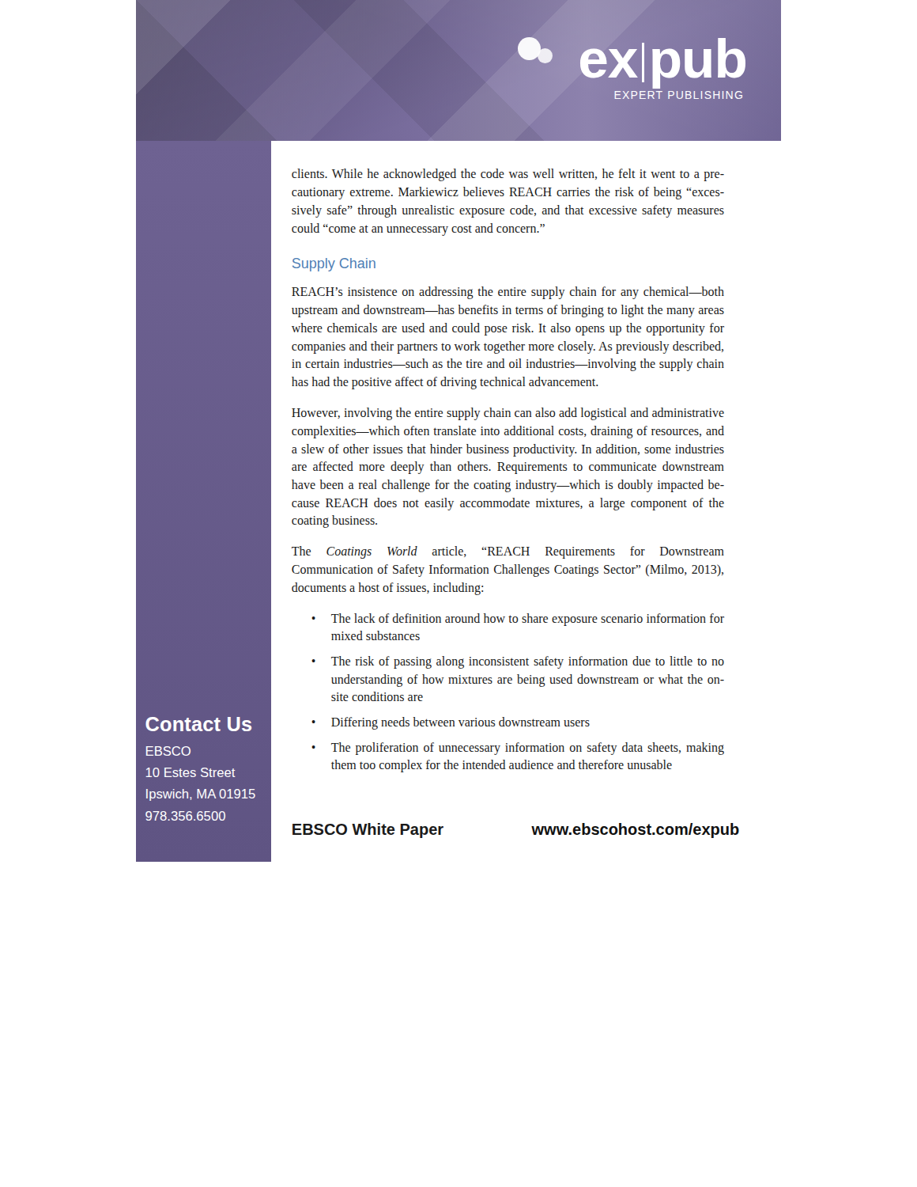ex pub
EXPERT PUBLISHING
Contact Us
EBSCO
10 Estes Street
Ipswich, MA 01915
978.356.6500
clients. While he acknowledged the code was well written, he felt it went to a precautionary extreme. Markiewicz believes REACH carries the risk of being “excessively safe” through unrealistic exposure code, and that excessive safety measures could “come at an unnecessary cost and concern.”
Supply Chain
REACH’s insistence on addressing the entire supply chain for any chemical—both upstream and downstream—has benefits in terms of bringing to light the many areas where chemicals are used and could pose risk. It also opens up the opportunity for companies and their partners to work together more closely. As previously described, in certain industries—such as the tire and oil industries—involving the supply chain has had the positive affect of driving technical advancement.
However, involving the entire supply chain can also add logistical and administrative complexities—which often translate into additional costs, draining of resources, and a slew of other issues that hinder business productivity. In addition, some industries are affected more deeply than others. Requirements to communicate downstream have been a real challenge for the coating industry—which is doubly impacted because REACH does not easily accommodate mixtures, a large component of the coating business.
The Coatings World article, “REACH Requirements for Downstream Communication of Safety Information Challenges Coatings Sector” (Milmo, 2013), documents a host of issues, including:
The lack of definition around how to share exposure scenario information for mixed substances
The risk of passing along inconsistent safety information due to little to no understanding of how mixtures are being used downstream or what the on-site conditions are
Differing needs between various downstream users
The proliferation of unnecessary information on safety data sheets, making them too complex for the intended audience and therefore unusable
EBSCO White Paper www.ebscohost.com/expub